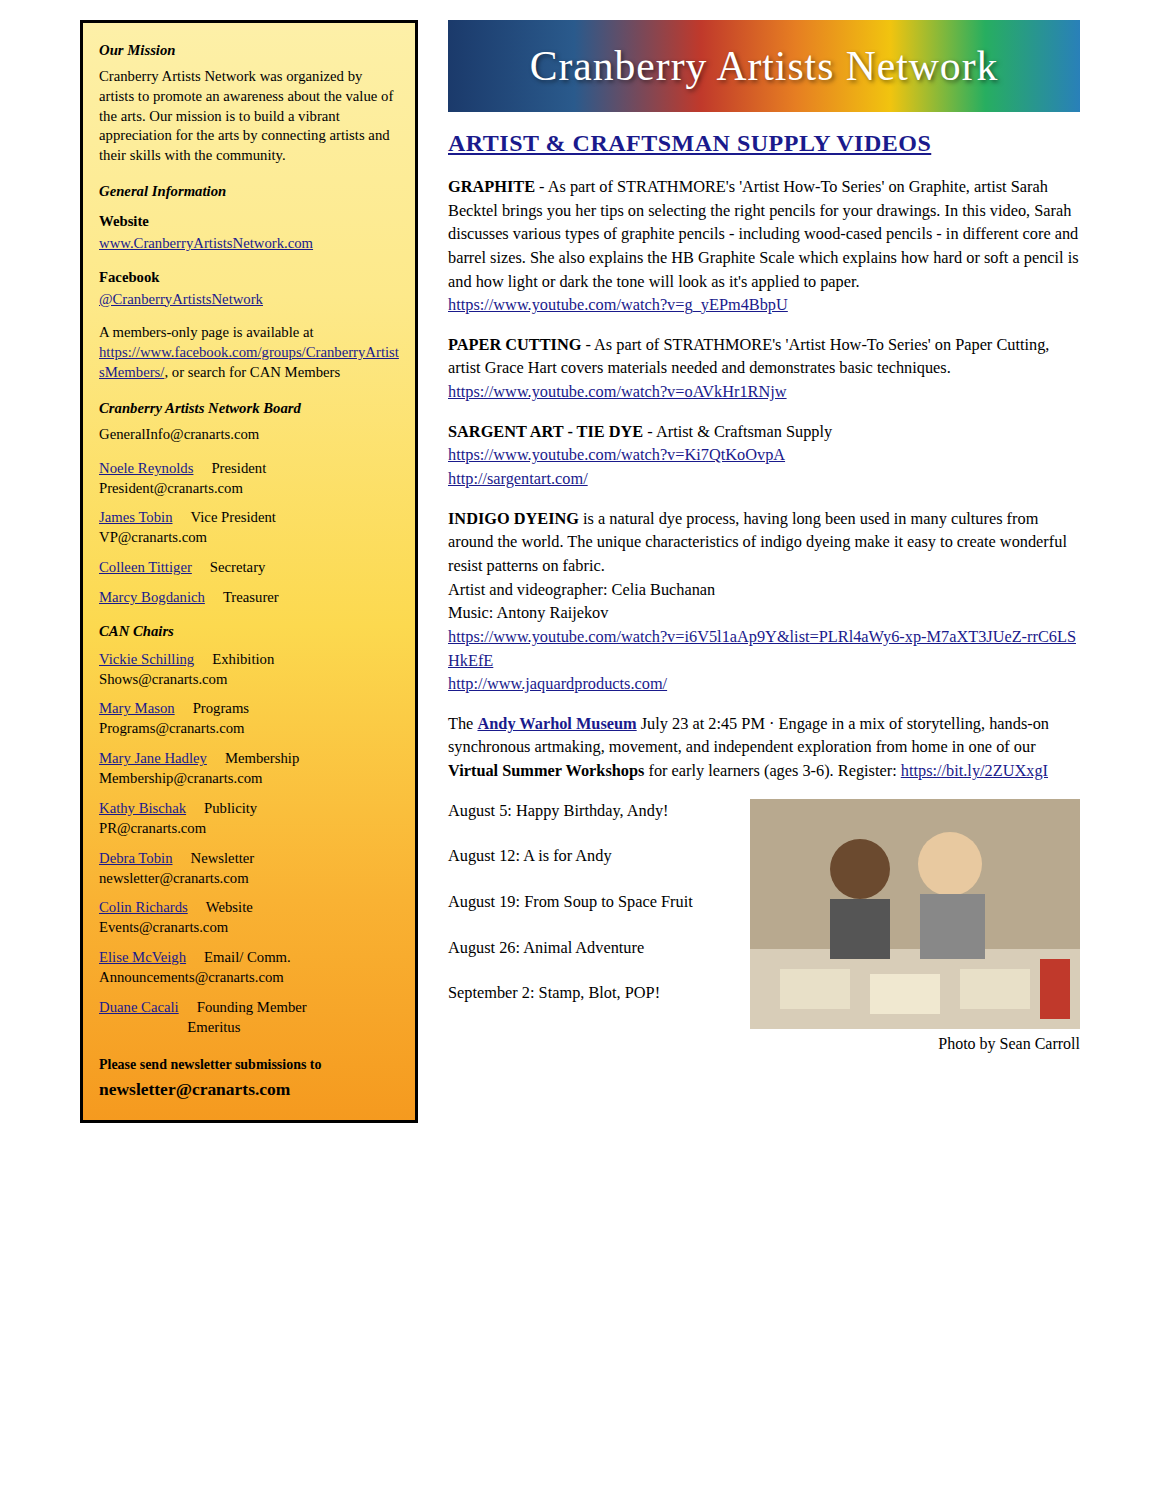Our Mission
Cranberry Artists Network was organized by artists to promote an awareness about the value of the arts. Our mission is to build a vibrant appreciation for the arts by connecting artists and their skills with the community.
General Information
Website
www.CranberryArtistsNetwork.com
Facebook
@CranberryArtistsNetwork
A members-only page is available at https://www.facebook.com/groups/CranberryArtistsMembers/, or search for CAN Members
Cranberry Artists Network Board
GeneralInfo@cranarts.com
Noele Reynolds President
President@cranarts.com
James Tobin Vice President
VP@cranarts.com
Colleen Tittiger Secretary
Marcy Bogdanich Treasurer
CAN Chairs
Vickie Schilling Exhibition
Shows@cranarts.com
Mary Mason Programs
Programs@cranarts.com
Mary Jane Hadley Membership
Membership@cranarts.com
Kathy Bischak Publicity
PR@cranarts.com
Debra Tobin Newsletter
newsletter@cranarts.com
Colin Richards Website
Events@cranarts.com
Elise McVeigh Email/ Comm.
Announcements@cranarts.com
Duane Cacali Founding Member
Emeritus
Please send newsletter submissions to newsletter@cranarts.com
Cranberry Artists Network
ARTIST & CRAFTSMAN SUPPLY VIDEOS
GRAPHITE - As part of STRATHMORE's 'Artist How-To Series' on Graphite, artist Sarah Becktel brings you her tips on selecting the right pencils for your drawings. In this video, Sarah discusses various types of graphite pencils - including wood-cased pencils - in different core and barrel sizes. She also explains the HB Graphite Scale which explains how hard or soft a pencil is and how light or dark the tone will look as it's applied to paper.
https://www.youtube.com/watch?v=g_yEPm4BbpU
PAPER CUTTING - As part of STRATHMORE's 'Artist How-To Series' on Paper Cutting, artist Grace Hart covers materials needed and demonstrates basic techniques.
https://www.youtube.com/watch?v=oAVkHr1RNjw
SARGENT ART - TIE DYE - Artist & Craftsman Supply
https://www.youtube.com/watch?v=Ki7QtKoOvpA
http://sargentart.com/
INDIGO DYEING is a natural dye process, having long been used in many cultures from around the world. The unique characteristics of indigo dyeing make it easy to create wonderful resist patterns on fabric.
Artist and videographer: Celia Buchanan
Music: Antony Raijekov
https://www.youtube.com/watch?v=i6V5l1aAp9Y&list=PLRl4aWy6-xp-M7aXT3JUeZ-rrC6LSHkEfE
http://www.jaquardproducts.com/
The Andy Warhol Museum July 23 at 2:45 PM · Engage in a mix of storytelling, hands-on synchronous artmaking, movement, and independent exploration from home in one of our Virtual Summer Workshops for early learners (ages 3-6). Register: https://bit.ly/2ZUXxgI
August 5: Happy Birthday, Andy!
August 12: A is for Andy
August 19: From Soup to Space Fruit
August 26: Animal Adventure
September 2: Stamp, Blot, POP!
Photo by Sean Carroll